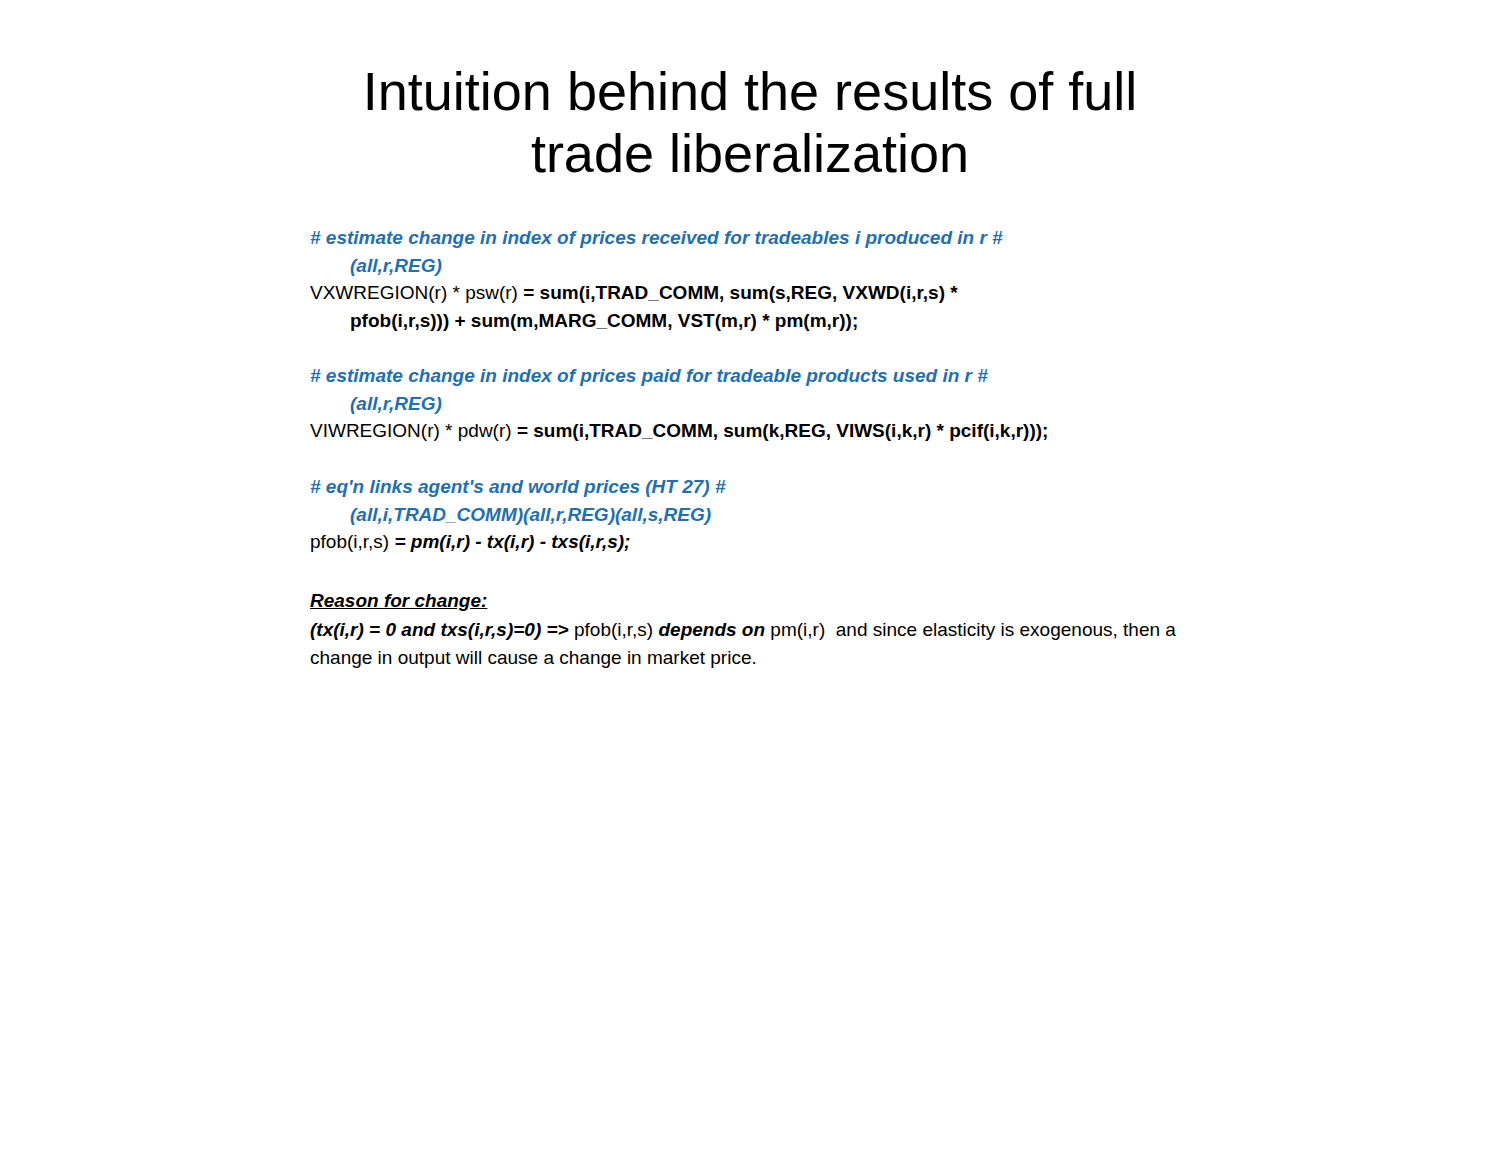Intuition behind the results of full trade liberalization
# estimate change in index of prices received for tradeables i produced in r # (all,r,REG)
VXWREGION(r) * psw(r) = sum(i,TRAD_COMM, sum(s,REG, VXWD(i,r,s) * pfob(i,r,s))) + sum(m,MARG_COMM, VST(m,r) * pm(m,r));
# estimate change in index of prices paid for tradeable products used in r # (all,r,REG)
VIWREGION(r) * pdw(r) = sum(i,TRAD_COMM, sum(k,REG, VIWS(i,k,r) * pcif(i,k,r)));
# eq'n links agent's and world prices (HT 27) # (all,i,TRAD_COMM)(all,r,REG)(all,s,REG)
pfob(i,r,s) = pm(i,r) - tx(i,r) - txs(i,r,s);
Reason for change:
(tx(i,r) = 0 and txs(i,r,s)=0) => pfob(i,r,s) depends on pm(i,r) and since elasticity is exogenous, then a change in output will cause a change in market price.